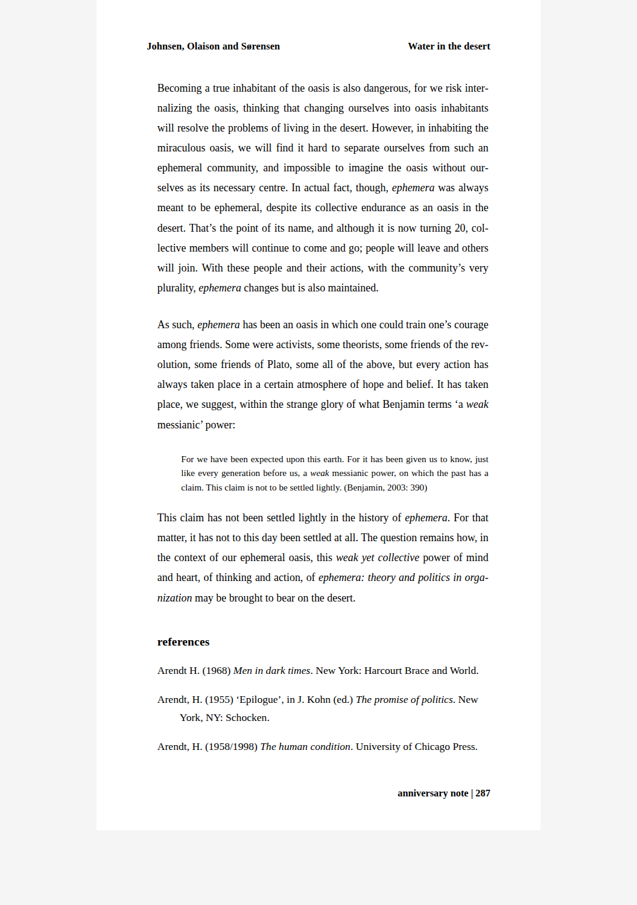Johnsen, Olaison and Sørensen Water in the desert
Becoming a true inhabitant of the oasis is also dangerous, for we risk internalizing the oasis, thinking that changing ourselves into oasis inhabitants will resolve the problems of living in the desert. However, in inhabiting the miraculous oasis, we will find it hard to separate ourselves from such an ephemeral community, and impossible to imagine the oasis without ourselves as its necessary centre. In actual fact, though, ephemera was always meant to be ephemeral, despite its collective endurance as an oasis in the desert. That’s the point of its name, and although it is now turning 20, collective members will continue to come and go; people will leave and others will join. With these people and their actions, with the community’s very plurality, ephemera changes but is also maintained.
As such, ephemera has been an oasis in which one could train one’s courage among friends. Some were activists, some theorists, some friends of the revolution, some friends of Plato, some all of the above, but every action has always taken place in a certain atmosphere of hope and belief. It has taken place, we suggest, within the strange glory of what Benjamin terms ‘a weak messianic’ power:
For we have been expected upon this earth. For it has been given us to know, just like every generation before us, a weak messianic power, on which the past has a claim. This claim is not to be settled lightly. (Benjamin, 2003: 390)
This claim has not been settled lightly in the history of ephemera. For that matter, it has not to this day been settled at all. The question remains how, in the context of our ephemeral oasis, this weak yet collective power of mind and heart, of thinking and action, of ephemera: theory and politics in organization may be brought to bear on the desert.
references
Arendt H. (1968) Men in dark times. New York: Harcourt Brace and World.
Arendt, H. (1955) ‘Epilogue’, in J. Kohn (ed.) The promise of politics. New York, NY: Schocken.
Arendt, H. (1958/1998) The human condition. University of Chicago Press.
anniversary note | 287